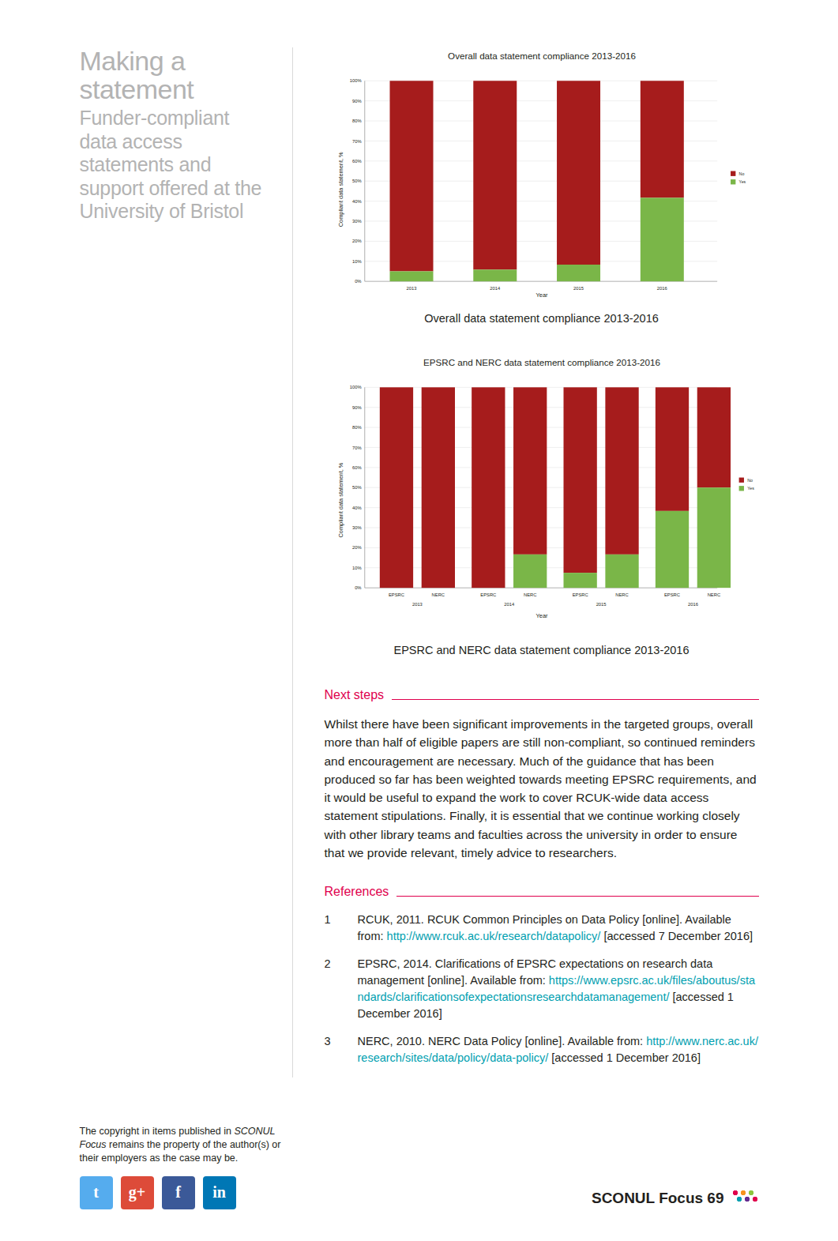Making a statement
Funder-compliant data access statements and support offered at the University of Bristol
Overall data statement compliance 2013-2016 Compliant data statement, % 100% 90% 80% 70% 60% 50% 40% 30% 20% 10% 0% 2013 2014 2015 2016 Year No Yes
Overall data statement compliance 2013-2016
EPSRC and NERC data statement compliance 2013-2016 Compliant data statement, % 100% 90% 80% 70% 60% 50% 40% 30% 20% 10% 0% EPSRC NERC EPSRC NERC EPSRC NERC EPSRC NERC 2013 2014 2015 2016 Year No Yes
EPSRC and NERC data statement compliance 2013-2016
Next steps
Whilst there have been significant improvements in the targeted groups, overall more than half of eligible papers are still non-compliant, so continued reminders and encouragement are necessary. Much of the guidance that has been produced so far has been weighted towards meeting EPSRC requirements, and it would be useful to expand the work to cover RCUK-wide data access statement stipulations. Finally, it is essential that we continue working closely with other library teams and faculties across the university in order to ensure that we provide relevant, timely advice to researchers.
References
RCUK, 2011. RCUK Common Principles on Data Policy [online]. Available from: http://www.rcuk.ac.uk/research/datapolicy/ [accessed 7 December 2016]
EPSRC, 2014. Clarifications of EPSRC expectations on research data management [online]. Available from: https://www.epsrc.ac.uk/files/aboutus/standards/clarificationsofexpectationsresearchdatamanagement/ [accessed 1 December 2016]
NERC, 2010. NERC Data Policy [online]. Available from: http://www.nerc.ac.uk/research/sites/data/policy/data-policy/ [accessed 1 December 2016]
The copyright in items published in SCONUL Focus remains the property of the author(s) or their employers as the case may be.
t g+ f in
SCONUL Focus 69